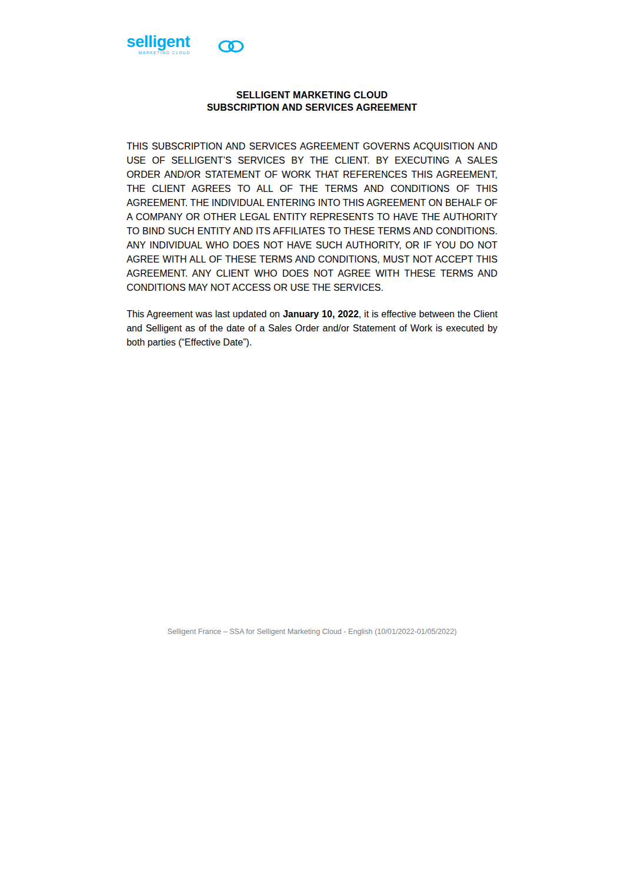selligent MARKETING CLOUD
SELLIGENT MARKETING CLOUD SUBSCRIPTION AND SERVICES AGREEMENT
This Subscription and Services Agreement governs acquisition and use of Selligent’s Services by the Client. By executing a Sales Order and/or Statement of Work that references this Agreement, the Client agrees to all of the terms and conditions of this Agreement. The individual entering into this Agreement on behalf of a company or other legal entity represents to have the authority to bind such entity and its Affiliates to these terms and conditions. Any individual who does not have such authority, or if you do not agree with all of these terms and conditions, must not accept this Agreement. Any Client who does not agree with these terms and conditions may not access or use the Services.
This Agreement was last updated on January 10, 2022, it is effective between the Client and Selligent as of the date of a Sales Order and/or Statement of Work is executed by both parties (“Effective Date”).
Selligent France – SSA for Selligent Marketing Cloud - English (10/01/2022-01/05/2022)